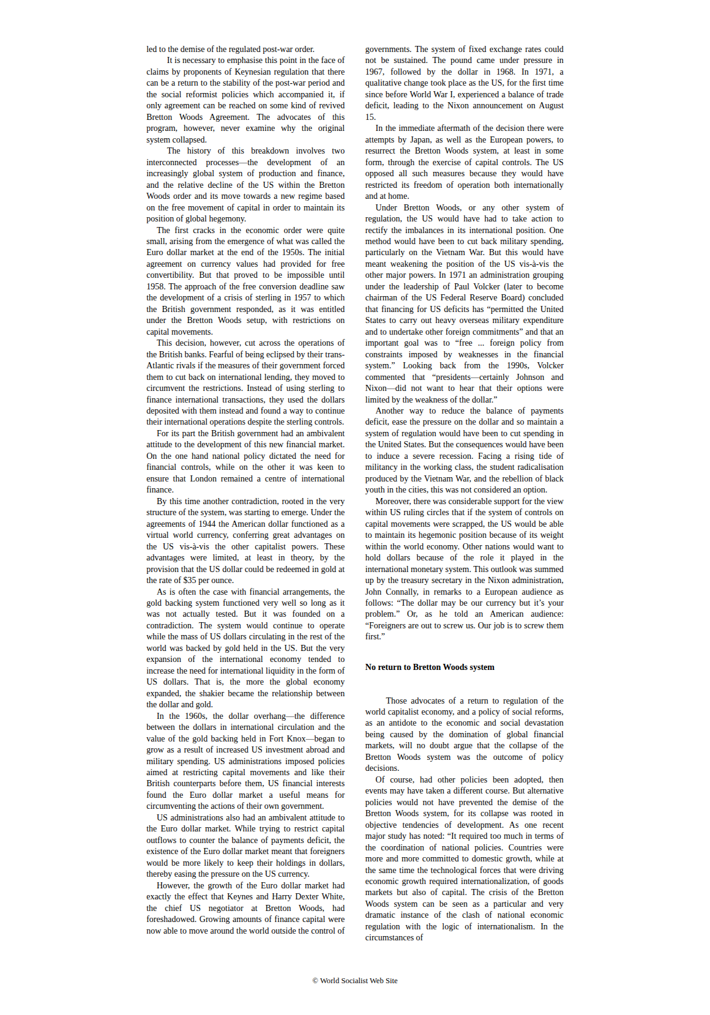led to the demise of the regulated post-war order.
It is necessary to emphasise this point in the face of claims by proponents of Keynesian regulation that there can be a return to the stability of the post-war period and the social reformist policies which accompanied it, if only agreement can be reached on some kind of revived Bretton Woods Agreement. The advocates of this program, however, never examine why the original system collapsed.
The history of this breakdown involves two interconnected processes—the development of an increasingly global system of production and finance, and the relative decline of the US within the Bretton Woods order and its move towards a new regime based on the free movement of capital in order to maintain its position of global hegemony.
The first cracks in the economic order were quite small, arising from the emergence of what was called the Euro dollar market at the end of the 1950s. The initial agreement on currency values had provided for free convertibility. But that proved to be impossible until 1958. The approach of the free conversion deadline saw the development of a crisis of sterling in 1957 to which the British government responded, as it was entitled under the Bretton Woods setup, with restrictions on capital movements.
This decision, however, cut across the operations of the British banks. Fearful of being eclipsed by their trans-Atlantic rivals if the measures of their government forced them to cut back on international lending, they moved to circumvent the restrictions. Instead of using sterling to finance international transactions, they used the dollars deposited with them instead and found a way to continue their international operations despite the sterling controls.
For its part the British government had an ambivalent attitude to the development of this new financial market. On the one hand national policy dictated the need for financial controls, while on the other it was keen to ensure that London remained a centre of international finance.
By this time another contradiction, rooted in the very structure of the system, was starting to emerge. Under the agreements of 1944 the American dollar functioned as a virtual world currency, conferring great advantages on the US vis-à-vis the other capitalist powers. These advantages were limited, at least in theory, by the provision that the US dollar could be redeemed in gold at the rate of $35 per ounce.
As is often the case with financial arrangements, the gold backing system functioned very well so long as it was not actually tested. But it was founded on a contradiction. The system would continue to operate while the mass of US dollars circulating in the rest of the world was backed by gold held in the US. But the very expansion of the international economy tended to increase the need for international liquidity in the form of US dollars. That is, the more the global economy expanded, the shakier became the relationship between the dollar and gold.
In the 1960s, the dollar overhang—the difference between the dollars in international circulation and the value of the gold backing held in Fort Knox—began to grow as a result of increased US investment abroad and military spending. US administrations imposed policies aimed at restricting capital movements and like their British counterparts before them, US financial interests found the Euro dollar market a useful means for circumventing the actions of their own government.
US administrations also had an ambivalent attitude to the Euro dollar market. While trying to restrict capital outflows to counter the balance of payments deficit, the existence of the Euro dollar market meant that foreigners would be more likely to keep their holdings in dollars, thereby easing the pressure on the US currency.
However, the growth of the Euro dollar market had exactly the effect that Keynes and Harry Dexter White, the chief US negotiator at Bretton Woods, had foreshadowed. Growing amounts of finance capital were now able to move around the world outside the control of governments. The system of fixed exchange rates could not be sustained. The pound came under pressure in 1967, followed by the dollar in 1968. In 1971, a qualitative change took place as the US, for the first time since before World War I, experienced a balance of trade deficit, leading to the Nixon announcement on August 15.
In the immediate aftermath of the decision there were attempts by Japan, as well as the European powers, to resurrect the Bretton Woods system, at least in some form, through the exercise of capital controls. The US opposed all such measures because they would have restricted its freedom of operation both internationally and at home.
Under Bretton Woods, or any other system of regulation, the US would have had to take action to rectify the imbalances in its international position. One method would have been to cut back military spending, particularly on the Vietnam War. But this would have meant weakening the position of the US vis-à-vis the other major powers. In 1971 an administration grouping under the leadership of Paul Volcker (later to become chairman of the US Federal Reserve Board) concluded that financing for US deficits has “permitted the United States to carry out heavy overseas military expenditure and to undertake other foreign commitments” and that an important goal was to “free ... foreign policy from constraints imposed by weaknesses in the financial system.” Looking back from the 1990s, Volcker commented that “presidents—certainly Johnson and Nixon—did not want to hear that their options were limited by the weakness of the dollar.”
Another way to reduce the balance of payments deficit, ease the pressure on the dollar and so maintain a system of regulation would have been to cut spending in the United States. But the consequences would have been to induce a severe recession. Facing a rising tide of militancy in the working class, the student radicalisation produced by the Vietnam War, and the rebellion of black youth in the cities, this was not considered an option.
Moreover, there was considerable support for the view within US ruling circles that if the system of controls on capital movements were scrapped, the US would be able to maintain its hegemonic position because of its weight within the world economy. Other nations would want to hold dollars because of the role it played in the international monetary system. This outlook was summed up by the treasury secretary in the Nixon administration, John Connally, in remarks to a European audience as follows: “The dollar may be our currency but it’s your problem.” Or, as he told an American audience: “Foreigners are out to screw us. Our job is to screw them first.”
No return to Bretton Woods system
Those advocates of a return to regulation of the world capitalist economy, and a policy of social reforms, as an antidote to the economic and social devastation being caused by the domination of global financial markets, will no doubt argue that the collapse of the Bretton Woods system was the outcome of policy decisions.
Of course, had other policies been adopted, then events may have taken a different course. But alternative policies would not have prevented the demise of the Bretton Woods system, for its collapse was rooted in objective tendencies of development. As one recent major study has noted: “It required too much in terms of the coordination of national policies. Countries were more and more committed to domestic growth, while at the same time the technological forces that were driving economic growth required internationalization, of goods markets but also of capital. The crisis of the Bretton Woods system can be seen as a particular and very dramatic instance of the clash of national economic regulation with the logic of internationalism. In the circumstances of
© World Socialist Web Site